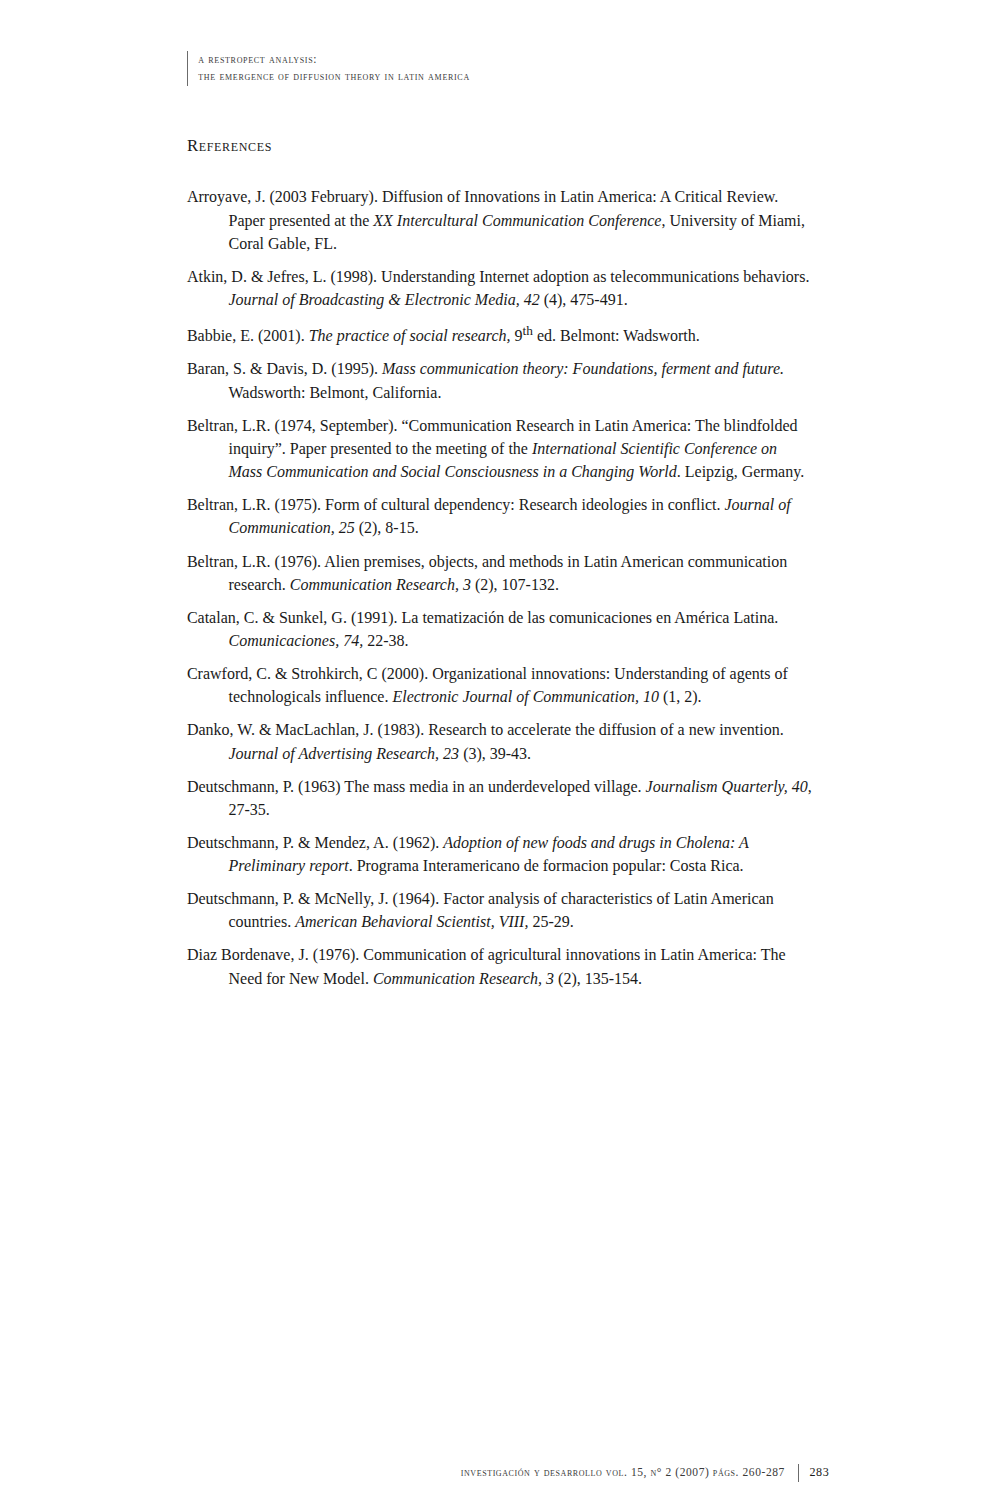a restropect analysis: the emergence of diffusion theory in latin america
References
Arroyave, J. (2003 February). Diffusion of Innovations in Latin America: A Critical Review. Paper presented at the XX Intercultural Communication Conference, University of Miami, Coral Gable, FL.
Atkin, D. & Jefres, L. (1998). Understanding Internet adoption as telecommunications behaviors. Journal of Broadcasting & Electronic Media, 42 (4), 475-491.
Babbie, E. (2001). The practice of social research, 9th ed. Belmont: Wadsworth.
Baran, S. & Davis, D. (1995). Mass communication theory: Foundations, ferment and future. Wadsworth: Belmont, California.
Beltran, L.R. (1974, September). “Communication Research in Latin America: The blindfolded inquiry”. Paper presented to the meeting of the International Scientific Conference on Mass Communication and Social Consciousness in a Changing World. Leipzig, Germany.
Beltran, L.R. (1975). Form of cultural dependency: Research ideologies in conflict. Journal of Communication, 25 (2), 8-15.
Beltran, L.R. (1976). Alien premises, objects, and methods in Latin American communication research. Communication Research, 3 (2), 107-132.
Catalan, C. & Sunkel, G. (1991). La tematización de las comunicaciones en América Latina. Comunicaciones, 74, 22-38.
Crawford, C. & Strohkirch, C (2000). Organizational innovations: Understanding of agents of technologicals influence. Electronic Journal of Communication, 10 (1, 2).
Danko, W. & MacLachlan, J. (1983). Research to accelerate the diffusion of a new invention. Journal of Advertising Research, 23 (3), 39-43.
Deutschmann, P. (1963) The mass media in an underdeveloped village. Journalism Quarterly, 40, 27-35.
Deutschmann, P. & Mendez, A. (1962). Adoption of new foods and drugs in Cholena: A Preliminary report. Programa Interamericano de formacion popular: Costa Rica.
Deutschmann, P. & McNelly, J. (1964). Factor analysis of characteristics of Latin American countries. American Behavioral Scientist, VIII, 25-29.
Diaz Bordenave, J. (1976). Communication of agricultural innovations in Latin America: The Need for New Model. Communication Research, 3 (2), 135-154.
investigación y desarrollo vol. 15, n° 2 (2007) págs. 260-287 283